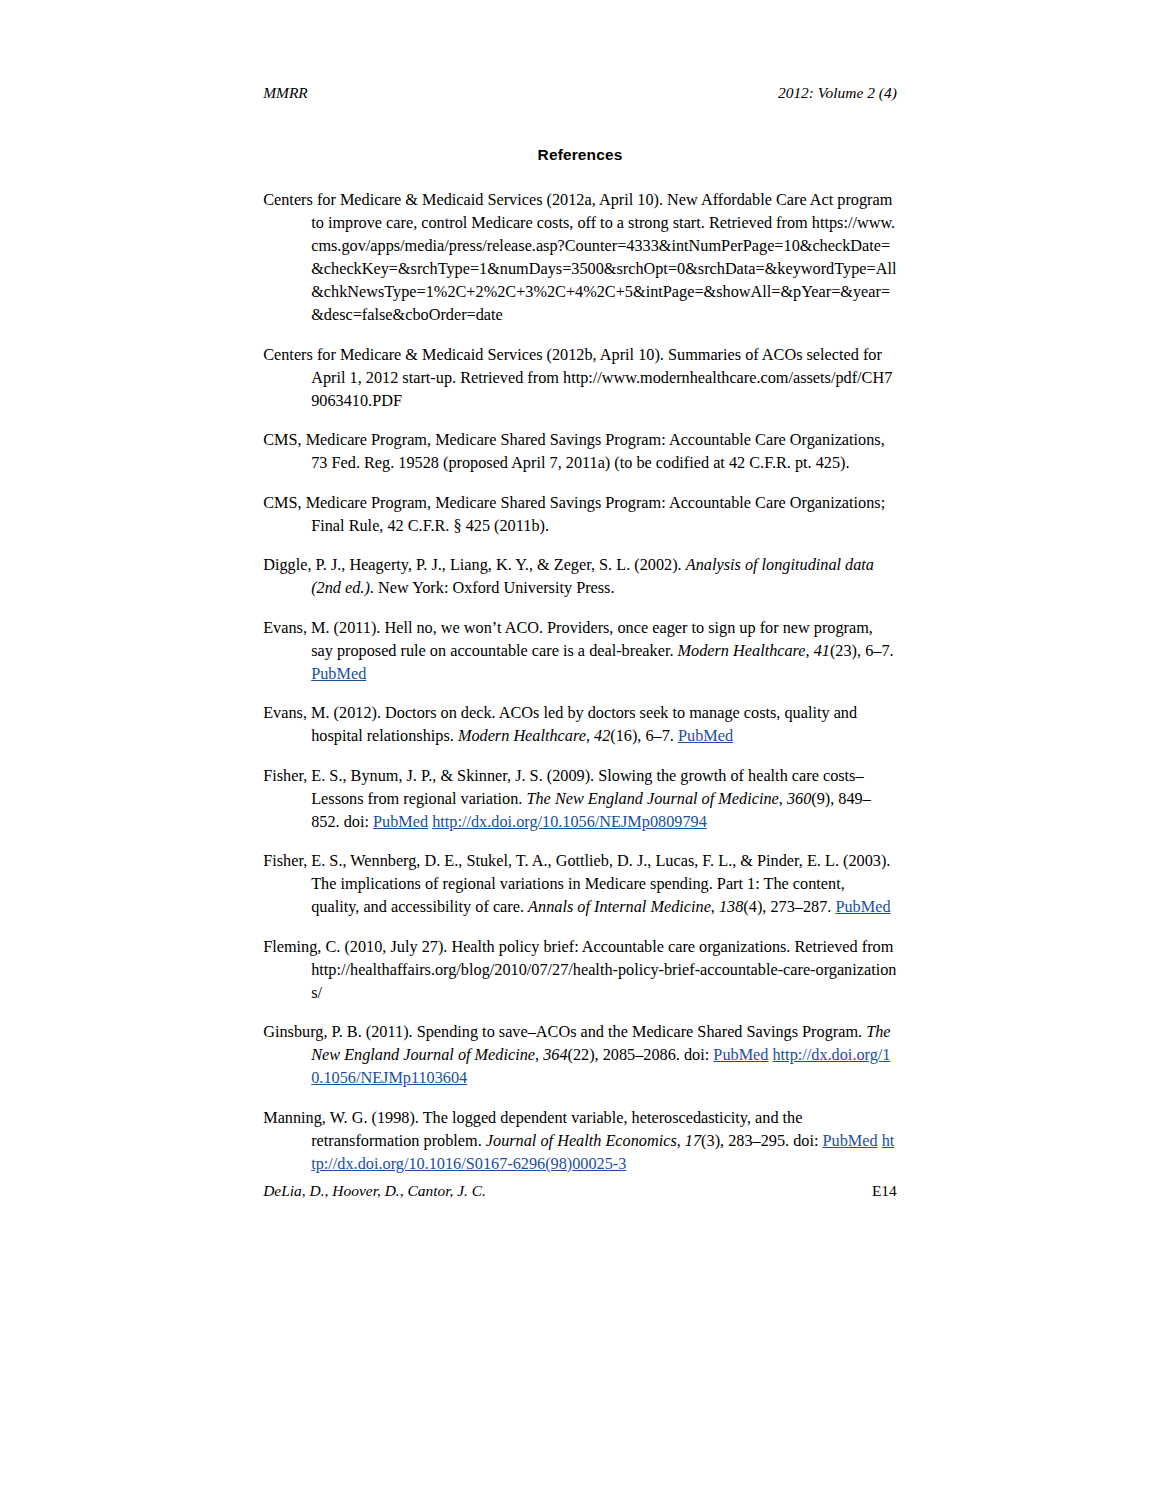MMRR 2012: Volume 2 (4)
References
Centers for Medicare & Medicaid Services (2012a, April 10). New Affordable Care Act program to improve care, control Medicare costs, off to a strong start. Retrieved from https://www.cms.gov/apps/media/press/release.asp?Counter=4333&intNumPerPage=10&checkDate=&checkKey=&srchType=1&numDays=3500&srchOpt=0&srchData=&keywordType=All&chkNewsType=1%2C+2%2C+3%2C+4%2C+5&intPage=&showAll=&pYear=&year=&desc=false&cboOrder=date
Centers for Medicare & Medicaid Services (2012b, April 10). Summaries of ACOs selected for April 1, 2012 start-up. Retrieved from http://www.modernhealthcare.com/assets/pdf/CH79063410.PDF
CMS, Medicare Program, Medicare Shared Savings Program: Accountable Care Organizations, 73 Fed. Reg. 19528 (proposed April 7, 2011a) (to be codified at 42 C.F.R. pt. 425).
CMS, Medicare Program, Medicare Shared Savings Program: Accountable Care Organizations; Final Rule, 42 C.F.R. § 425 (2011b).
Diggle, P. J., Heagerty, P. J., Liang, K. Y., & Zeger, S. L. (2002). Analysis of longitudinal data (2nd ed.). New York: Oxford University Press.
Evans, M. (2011). Hell no, we won’t ACO. Providers, once eager to sign up for new program, say proposed rule on accountable care is a deal-breaker. Modern Healthcare, 41(23), 6–7. PubMed
Evans, M. (2012). Doctors on deck. ACOs led by doctors seek to manage costs, quality and hospital relationships. Modern Healthcare, 42(16), 6–7. PubMed
Fisher, E. S., Bynum, J. P., & Skinner, J. S. (2009). Slowing the growth of health care costs–Lessons from regional variation. The New England Journal of Medicine, 360(9), 849–852. doi: PubMed http://dx.doi.org/10.1056/NEJMp0809794
Fisher, E. S., Wennberg, D. E., Stukel, T. A., Gottlieb, D. J., Lucas, F. L., & Pinder, E. L. (2003). The implications of regional variations in Medicare spending. Part 1: The content, quality, and accessibility of care. Annals of Internal Medicine, 138(4), 273–287. PubMed
Fleming, C. (2010, July 27). Health policy brief: Accountable care organizations. Retrieved from http://healthaffairs.org/blog/2010/07/27/health-policy-brief-accountable-care-organizations/
Ginsburg, P. B. (2011). Spending to save–ACOs and the Medicare Shared Savings Program. The New England Journal of Medicine, 364(22), 2085–2086. doi: PubMed http://dx.doi.org/10.1056/NEJMp1103604
Manning, W. G. (1998). The logged dependent variable, heteroscedasticity, and the retransformation problem. Journal of Health Economics, 17(3), 283–295. doi: PubMed http://dx.doi.org/10.1016/S0167-6296(98)00025-3
DeLia, D., Hoover, D., Cantor, J. C. E14